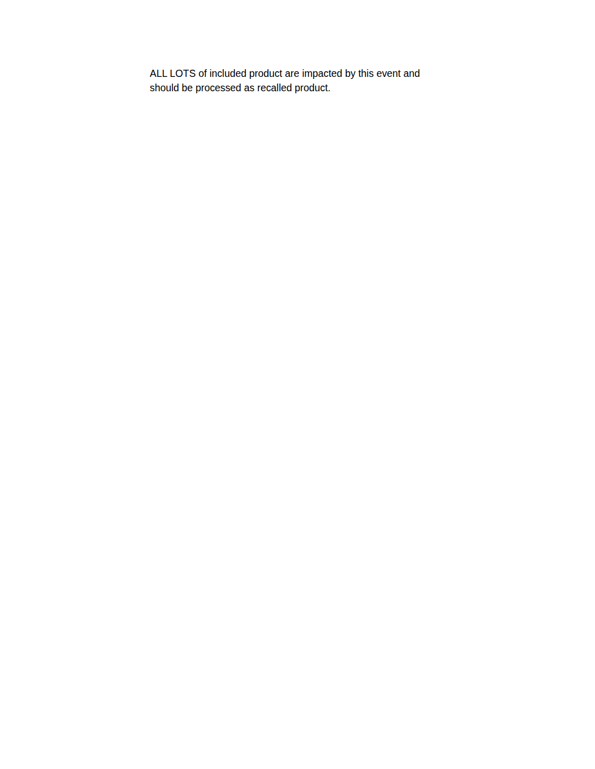ALL LOTS of included product are impacted by this event and should be processed as recalled product.